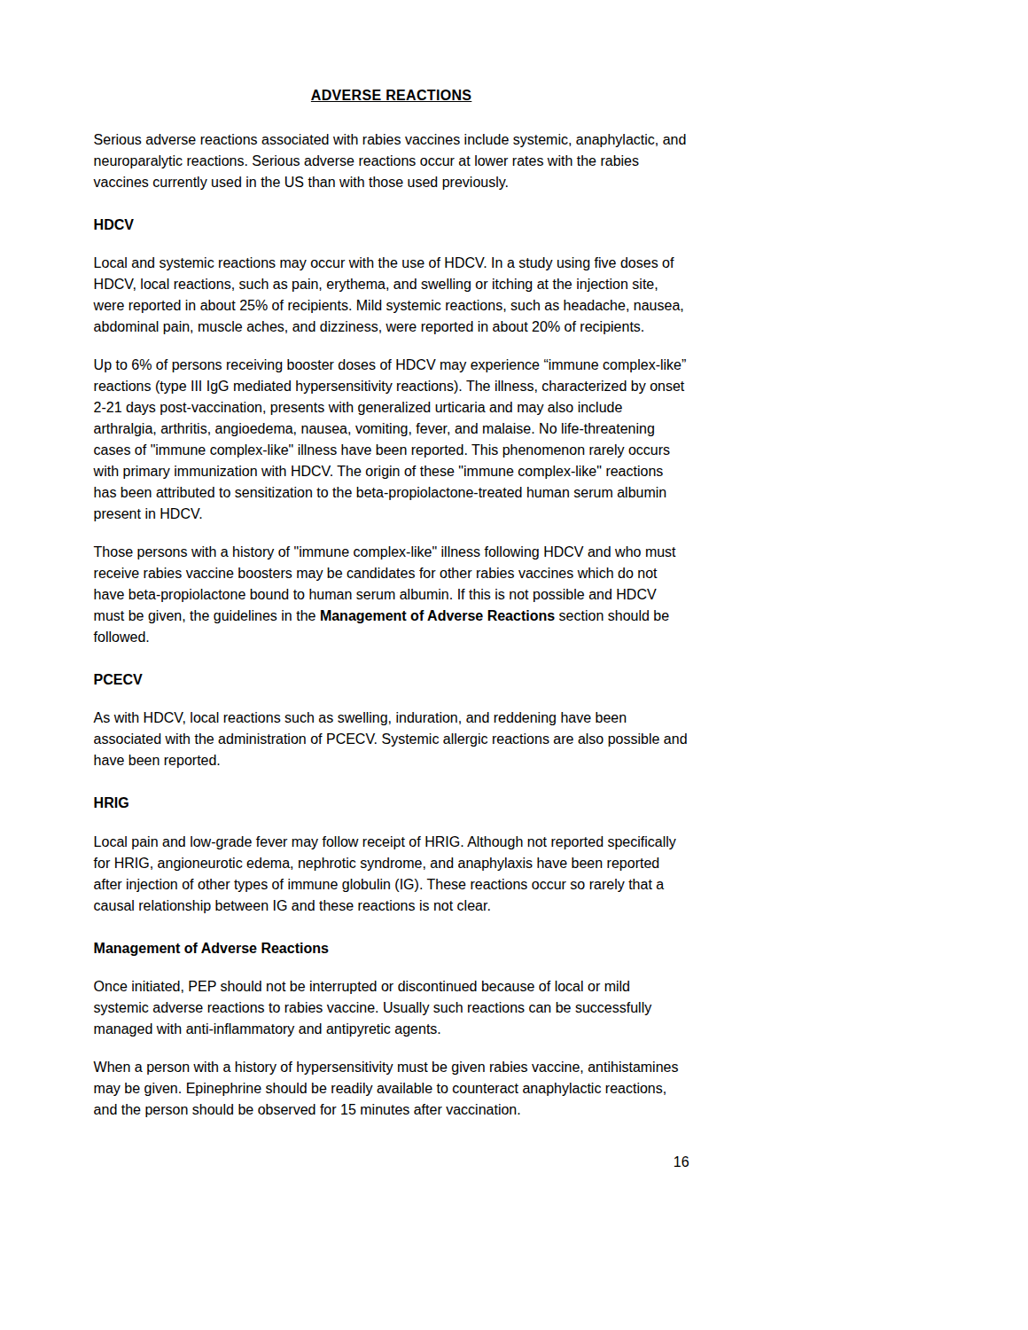ADVERSE REACTIONS
Serious adverse reactions associated with rabies vaccines include systemic, anaphylactic, and neuroparalytic reactions. Serious adverse reactions occur at lower rates with the rabies vaccines currently used in the US than with those used previously.
HDCV
Local and systemic reactions may occur with the use of HDCV. In a study using five doses of HDCV, local reactions, such as pain, erythema, and swelling or itching at the injection site, were reported in about 25% of recipients. Mild systemic reactions, such as headache, nausea, abdominal pain, muscle aches, and dizziness, were reported in about 20% of recipients.
Up to 6% of persons receiving booster doses of HDCV may experience “immune complex-like” reactions (type III IgG mediated hypersensitivity reactions). The illness, characterized by onset 2-21 days post-vaccination, presents with generalized urticaria and may also include arthralgia, arthritis, angioedema, nausea, vomiting, fever, and malaise. No life-threatening cases of "immune complex-like" illness have been reported. This phenomenon rarely occurs with primary immunization with HDCV. The origin of these "immune complex-like" reactions has been attributed to sensitization to the beta-propiolactone-treated human serum albumin present in HDCV.
Those persons with a history of "immune complex-like" illness following HDCV and who must receive rabies vaccine boosters may be candidates for other rabies vaccines which do not have beta-propiolactone bound to human serum albumin. If this is not possible and HDCV must be given, the guidelines in the Management of Adverse Reactions section should be followed.
PCECV
As with HDCV, local reactions such as swelling, induration, and reddening have been associated with the administration of PCECV. Systemic allergic reactions are also possible and have been reported.
HRIG
Local pain and low-grade fever may follow receipt of HRIG. Although not reported specifically for HRIG, angioneurotic edema, nephrotic syndrome, and anaphylaxis have been reported after injection of other types of immune globulin (IG). These reactions occur so rarely that a causal relationship between IG and these reactions is not clear.
Management of Adverse Reactions
Once initiated, PEP should not be interrupted or discontinued because of local or mild systemic adverse reactions to rabies vaccine. Usually such reactions can be successfully managed with anti-inflammatory and antipyretic agents.
When a person with a history of hypersensitivity must be given rabies vaccine, antihistamines may be given. Epinephrine should be readily available to counteract anaphylactic reactions, and the person should be observed for 15 minutes after vaccination.
16